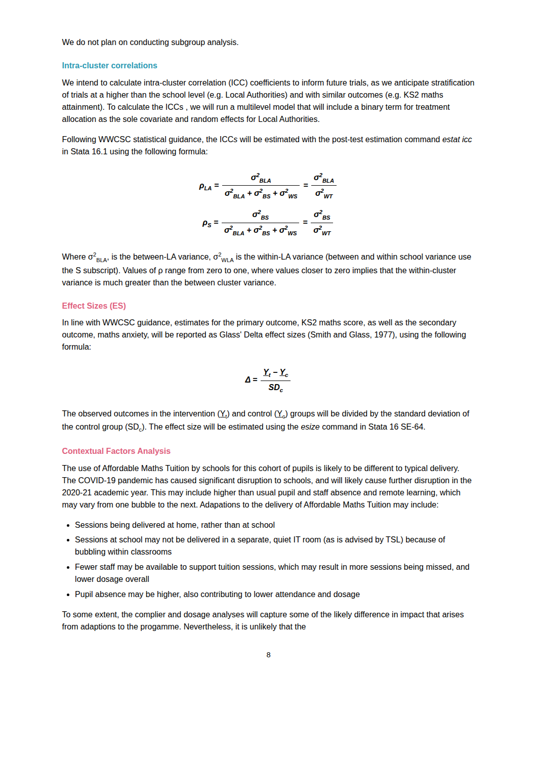We do not plan on conducting subgroup analysis.
Intra-cluster correlations
We intend to calculate intra-cluster correlation (ICC) coefficients to inform future trials, as we anticipate stratification of trials at a higher than the school level (e.g. Local Authorities) and with similar outcomes (e.g. KS2 maths attainment). To calculate the ICCs , we will run a multilevel model that will include a binary term for treatment allocation as the sole covariate and random effects for Local Authorities.
Following WWCSC statistical guidance, the ICCs will be estimated with the post-test estimation command estat icc in Stata 16.1 using the following formula:
ρLA = σ2BLA σ2BLA + σ2BS + σ2WS = σ2BLA σ2WT ρS = σ2BS σ2BLA + σ2BS + σ2WS = σ2BS σ2WT
Where σ2BLA, is the between-LA variance, σ2WLA is the within-LA variance (between and within school variance use the S subscript). Values of ρ range from zero to one, where values closer to zero implies that the within-cluster variance is much greater than the between cluster variance.
Effect Sizes (ES)
In line with WWCSC guidance, estimates for the primary outcome, KS2 maths score, as well as the secondary outcome, maths anxiety, will be reported as Glass' Delta effect sizes (Smith and Glass, 1977), using the following formula:
Δ = Yt − Yc SDc
The observed outcomes in the intervention (Yt) and control (Yc) groups will be divided by the standard deviation of the control group (SDc). The effect size will be estimated using the esize command in Stata 16 SE-64.
Contextual Factors Analysis
The use of Affordable Maths Tuition by schools for this cohort of pupils is likely to be different to typical delivery. The COVID-19 pandemic has caused significant disruption to schools, and will likely cause further disruption in the 2020-21 academic year. This may include higher than usual pupil and staff absence and remote learning, which may vary from one bubble to the next. Adapations to the delivery of Affordable Maths Tuition may include:
Sessions being delivered at home, rather than at school
Sessions at school may not be delivered in a separate, quiet IT room (as is advised by TSL) because of bubbling within classrooms
Fewer staff may be available to support tuition sessions, which may result in more sessions being missed, and lower dosage overall
Pupil absence may be higher, also contributing to lower attendance and dosage
To some extent, the complier and dosage analyses will capture some of the likely difference in impact that arises from adaptions to the progamme. Nevertheless, it is unlikely that the
8